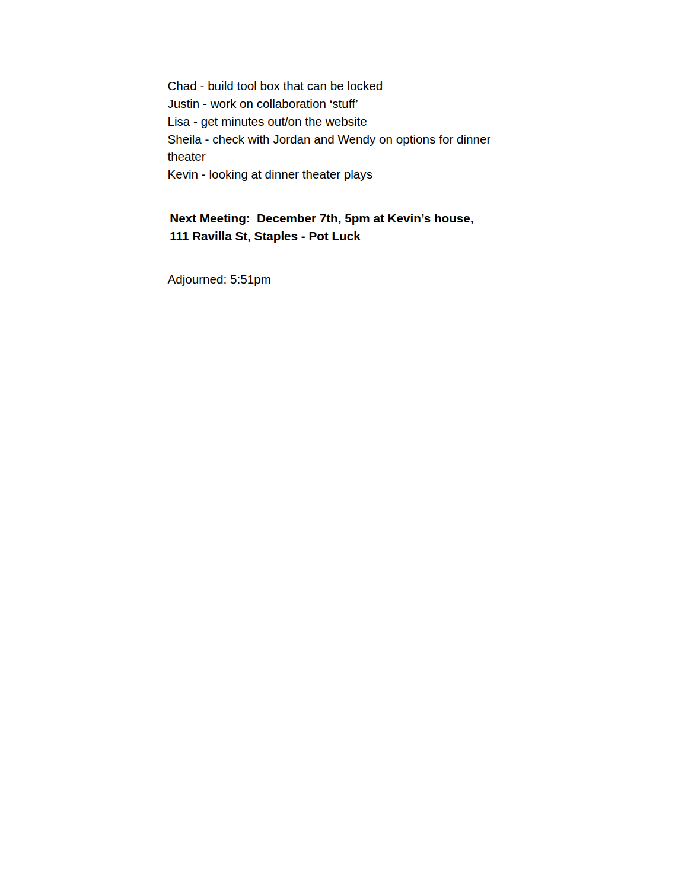Chad - build tool box that can be locked
Justin - work on collaboration ‘stuff’
Lisa - get minutes out/on the website
Sheila - check with Jordan and Wendy on options for dinner theater
Kevin - looking at dinner theater plays
Next Meeting: December 7th, 5pm at Kevin’s house,
111 Ravilla St, Staples - Pot Luck
Adjourned: 5:51pm